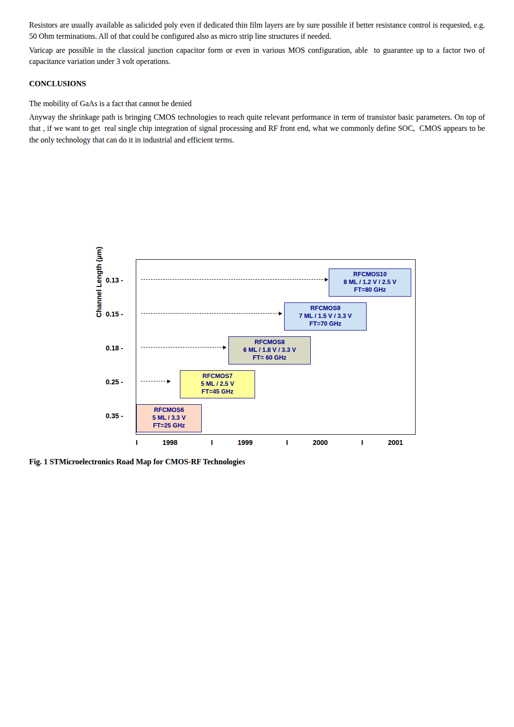Resistors are usually available as salicided poly even if dedicated thin film layers are by sure possible if better resistance control is requested, e.g. 50 Ohm terminations. All of that could be configured also as micro strip line structures if needed.
Varicap are possible in the classical junction capacitor form or even in various MOS configuration, able to guarantee up to a factor two of capacitance variation under 3 volt operations.
CONCLUSIONS
The mobility of GaAs is a fact that cannot be denied
Anyway the shrinkage path is bringing CMOS technologies to reach quite relevant performance in term of transistor basic parameters. On top of that , if we want to get real single chip integration of signal processing and RF front end, what we commonly define SOC, CMOS appears to be the only technology that can do it in industrial and efficient terms.
Channel Length (µm)
0.13 -
0.15 -
0.18 -
0.25 -
0.35 -
RFCMOS10
8 ML / 1.2 V / 2.5 V
FT=80 GHz
RFCMOS9
7 ML / 1.5 V / 3.3 V
FT=70 GHz
RFCMOS8
6 ML / 1.8 V / 3.3 V
FT= 60 GHz
RFCMOS7
5 ML / 2.5 V
FT=45 GHz
RFCMOS6
5 ML / 3.3 V
FT=25 GHz
I 1998 I 1999 I 2000 I 2001
Fig. 1 STMicroelectronics Road Map for CMOS-RF Technologies